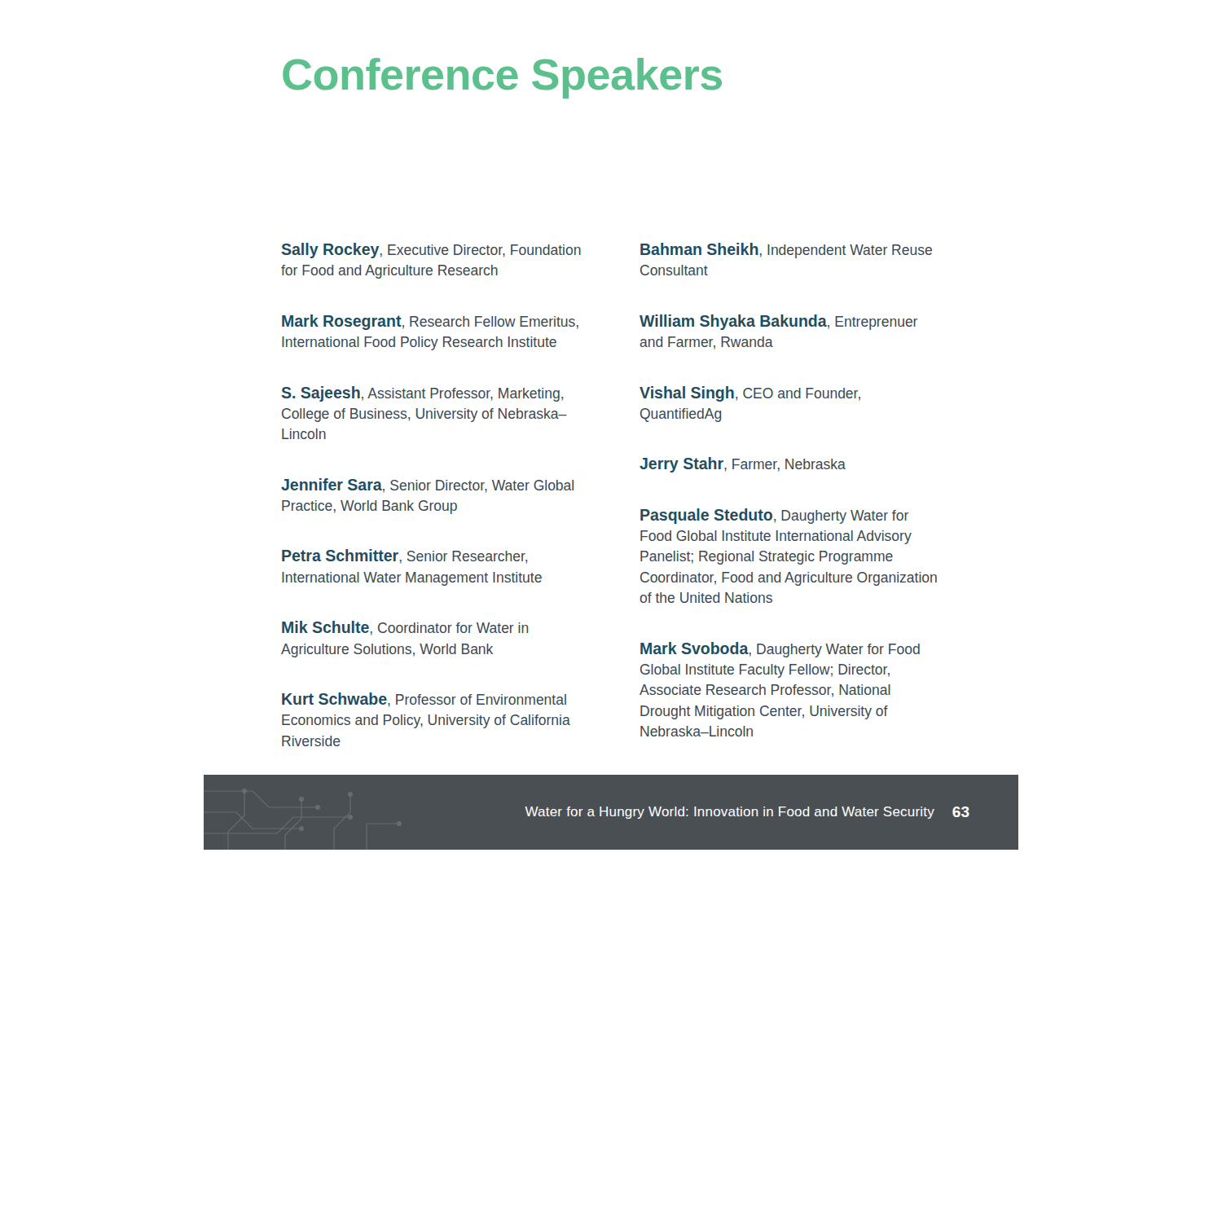Conference Speakers
Sally Rockey, Executive Director, Foundation for Food and Agriculture Research
Mark Rosegrant, Research Fellow Emeritus, International Food Policy Research Institute
S. Sajeesh, Assistant Professor, Marketing, College of Business, University of Nebraska–Lincoln
Jennifer Sara, Senior Director, Water Global Practice, World Bank Group
Petra Schmitter, Senior Researcher, International Water Management Institute
Mik Schulte, Coordinator for Water in Agriculture Solutions, World Bank
Kurt Schwabe, Professor of Environmental Economics and Policy, University of California Riverside
Bahman Sheikh, Independent Water Reuse Consultant
William Shyaka Bakunda, Entreprenuer and Farmer, Rwanda
Vishal Singh, CEO and Founder, QuantifiedAg
Jerry Stahr, Farmer, Nebraska
Pasquale Steduto, Daugherty Water for Food Global Institute International Advisory Panelist; Regional Strategic Programme Coordinator, Food and Agriculture Organization of the United Nations
Mark Svoboda, Daugherty Water for Food Global Institute Faculty Fellow; Director, Associate Research Professor, National Drought Mitigation Center, University of Nebraska–Lincoln
Water for a Hungry World: Innovation in Food and Water Security 63